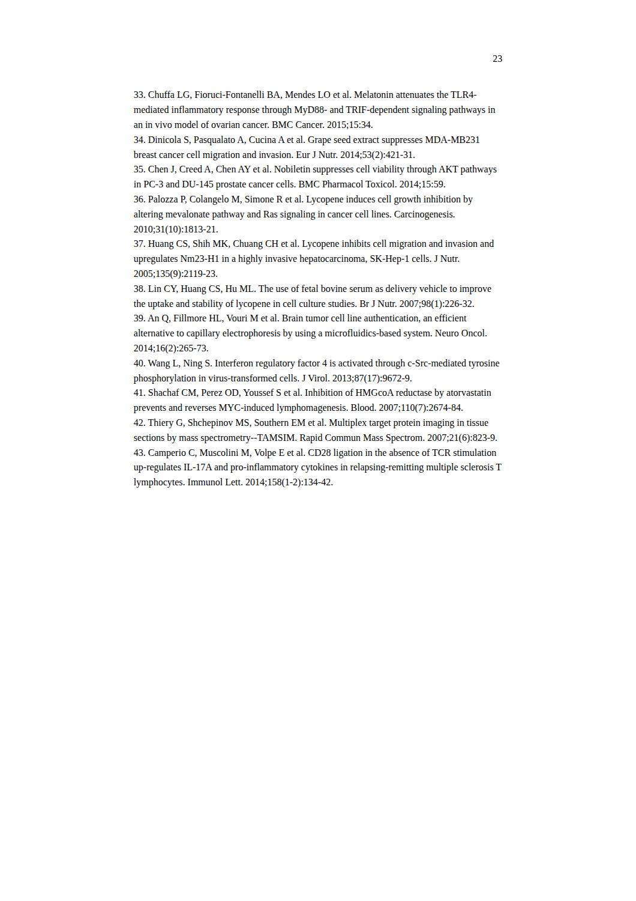23
33. Chuffa LG, Fioruci-Fontanelli BA, Mendes LO et al. Melatonin attenuates the TLR4-mediated inflammatory response through MyD88- and TRIF-dependent signaling pathways in an in vivo model of ovarian cancer. BMC Cancer. 2015;15:34.
34. Dinicola S, Pasqualato A, Cucina A et al. Grape seed extract suppresses MDA-MB231 breast cancer cell migration and invasion. Eur J Nutr. 2014;53(2):421-31.
35. Chen J, Creed A, Chen AY et al. Nobiletin suppresses cell viability through AKT pathways in PC-3 and DU-145 prostate cancer cells. BMC Pharmacol Toxicol. 2014;15:59.
36. Palozza P, Colangelo M, Simone R et al. Lycopene induces cell growth inhibition by altering mevalonate pathway and Ras signaling in cancer cell lines. Carcinogenesis. 2010;31(10):1813-21.
37. Huang CS, Shih MK, Chuang CH et al. Lycopene inhibits cell migration and invasion and upregulates Nm23-H1 in a highly invasive hepatocarcinoma, SK-Hep-1 cells. J Nutr. 2005;135(9):2119-23.
38. Lin CY, Huang CS, Hu ML. The use of fetal bovine serum as delivery vehicle to improve the uptake and stability of lycopene in cell culture studies. Br J Nutr. 2007;98(1):226-32.
39. An Q, Fillmore HL, Vouri M et al. Brain tumor cell line authentication, an efficient alternative to capillary electrophoresis by using a microfluidics-based system. Neuro Oncol. 2014;16(2):265-73.
40. Wang L, Ning S. Interferon regulatory factor 4 is activated through c-Src-mediated tyrosine phosphorylation in virus-transformed cells. J Virol. 2013;87(17):9672-9.
41. Shachaf CM, Perez OD, Youssef S et al. Inhibition of HMGcoA reductase by atorvastatin prevents and reverses MYC-induced lymphomagenesis. Blood. 2007;110(7):2674-84.
42. Thiery G, Shchepinov MS, Southern EM et al. Multiplex target protein imaging in tissue sections by mass spectrometry--TAMSIM. Rapid Commun Mass Spectrom. 2007;21(6):823-9.
43. Camperio C, Muscolini M, Volpe E et al. CD28 ligation in the absence of TCR stimulation up-regulates IL-17A and pro-inflammatory cytokines in relapsing-remitting multiple sclerosis T lymphocytes. Immunol Lett. 2014;158(1-2):134-42.